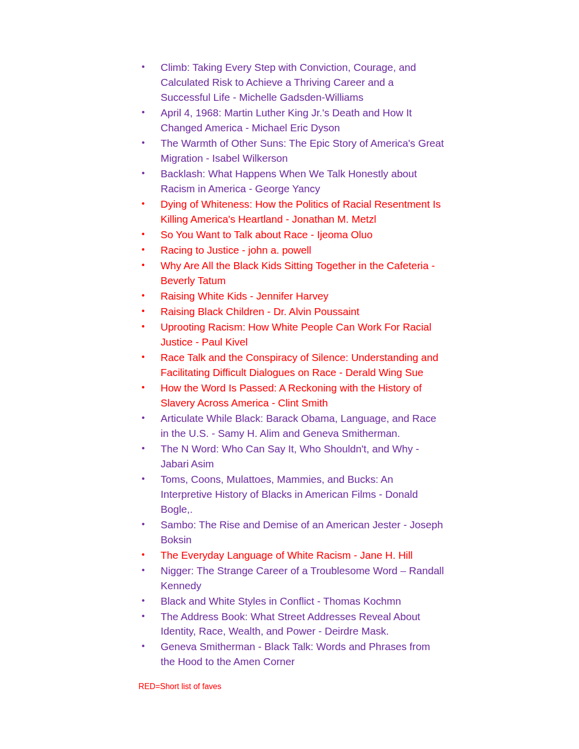Climb: Taking Every Step with Conviction, Courage, and Calculated Risk to Achieve a Thriving Career and a Successful Life - Michelle Gadsden-Williams
April 4, 1968: Martin Luther King Jr.'s Death and How It Changed America - Michael Eric Dyson
The Warmth of Other Suns: The Epic Story of America's Great Migration - Isabel Wilkerson
Backlash: What Happens When We Talk Honestly about Racism in America - George Yancy
Dying of Whiteness: How the Politics of Racial Resentment Is Killing America's Heartland - Jonathan M. Metzl
So You Want to Talk about Race - Ijeoma Oluo
Racing to Justice - john a. powell
Why Are All the Black Kids Sitting Together in the Cafeteria - Beverly Tatum
Raising White Kids - Jennifer Harvey
Raising Black Children - Dr. Alvin Poussaint
Uprooting Racism: How White People Can Work For Racial Justice - Paul Kivel
Race Talk and the Conspiracy of Silence: Understanding and Facilitating Difficult Dialogues on Race - Derald Wing Sue
How the Word Is Passed: A Reckoning with the History of Slavery Across America - Clint Smith
Articulate While Black: Barack Obama, Language, and Race in the U.S. - Samy H. Alim and Geneva Smitherman.
The N Word: Who Can Say It, Who Shouldn't, and Why - Jabari Asim
Toms, Coons, Mulattoes, Mammies, and Bucks: An Interpretive History of Blacks in American Films - Donald Bogle,.
Sambo: The Rise and Demise of an American Jester - Joseph Boksin
The Everyday Language of White Racism - Jane H. Hill
Nigger: The Strange Career of a Troublesome Word – Randall Kennedy
Black and White Styles in Conflict - Thomas Kochmn
The Address Book: What Street Addresses Reveal About Identity, Race, Wealth, and Power - Deirdre Mask.
Geneva Smitherman - Black Talk: Words and Phrases from the Hood to the Amen Corner
RED=Short list of faves